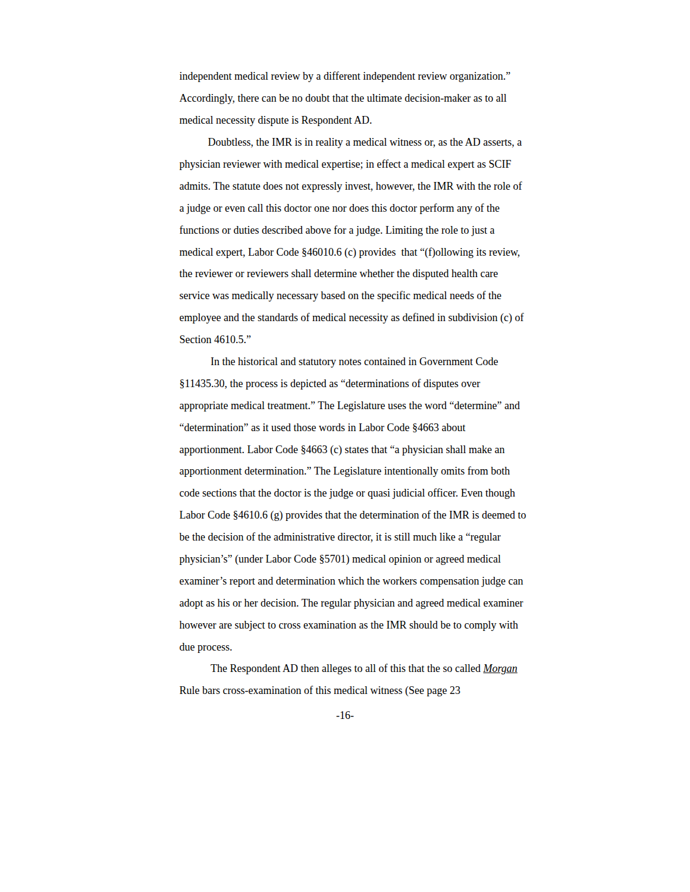independent medical review by a different independent review organization.” Accordingly, there can be no doubt that the ultimate decision-maker as to all medical necessity dispute is Respondent AD.
Doubtless, the IMR is in reality a medical witness or, as the AD asserts, a physician reviewer with medical expertise; in effect a medical expert as SCIF admits. The statute does not expressly invest, however, the IMR with the role of a judge or even call this doctor one nor does this doctor perform any of the functions or duties described above for a judge. Limiting the role to just a medical expert, Labor Code §46010.6 (c) provides that “(f)ollowing its review, the reviewer or reviewers shall determine whether the disputed health care service was medically necessary based on the specific medical needs of the employee and the standards of medical necessity as defined in subdivision (c) of Section 4610.5.”
In the historical and statutory notes contained in Government Code §11435.30, the process is depicted as “determinations of disputes over appropriate medical treatment.” The Legislature uses the word “determine” and “determination” as it used those words in Labor Code §4663 about apportionment. Labor Code §4663 (c) states that “a physician shall make an apportionment determination.” The Legislature intentionally omits from both code sections that the doctor is the judge or quasi judicial officer. Even though Labor Code §4610.6 (g) provides that the determination of the IMR is deemed to be the decision of the administrative director, it is still much like a “regular physician’s” (under Labor Code §5701) medical opinion or agreed medical examiner’s report and determination which the workers compensation judge can adopt as his or her decision. The regular physician and agreed medical examiner however are subject to cross examination as the IMR should be to comply with due process.
The Respondent AD then alleges to all of this that the so called Morgan Rule bars cross-examination of this medical witness (See page 23
-16-